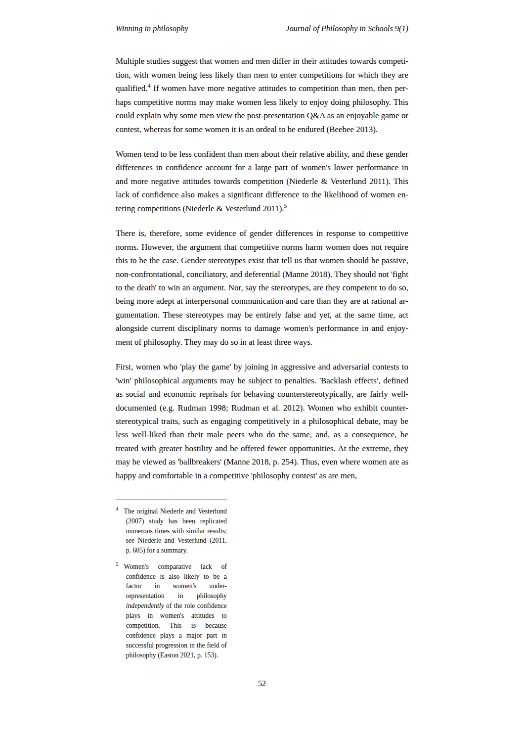Winning in philosophy Journal of Philosophy in Schools 9(1)
Multiple studies suggest that women and men differ in their attitudes towards competition, with women being less likely than men to enter competitions for which they are qualified.4 If women have more negative attitudes to competition than men, then perhaps competitive norms may make women less likely to enjoy doing philosophy. This could explain why some men view the post-presentation Q&A as an enjoyable game or contest, whereas for some women it is an ordeal to be endured (Beebee 2013).
Women tend to be less confident than men about their relative ability, and these gender differences in confidence account for a large part of women's lower performance in and more negative attitudes towards competition (Niederle & Vesterlund 2011). This lack of confidence also makes a significant difference to the likelihood of women entering competitions (Niederle & Vesterlund 2011).5
There is, therefore, some evidence of gender differences in response to competitive norms. However, the argument that competitive norms harm women does not require this to be the case. Gender stereotypes exist that tell us that women should be passive, non-confrontational, conciliatory, and deferential (Manne 2018). They should not 'fight to the death' to win an argument. Nor, say the stereotypes, are they competent to do so, being more adept at interpersonal communication and care than they are at rational argumentation. These stereotypes may be entirely false and yet, at the same time, act alongside current disciplinary norms to damage women's performance in and enjoyment of philosophy. They may do so in at least three ways.
First, women who 'play the game' by joining in aggressive and adversarial contests to 'win' philosophical arguments may be subject to penalties. 'Backlash effects', defined as social and economic reprisals for behaving counterstereotypically, are fairly well-documented (e.g. Rudman 1998; Rudman et al. 2012). Women who exhibit counter-stereotypical traits, such as engaging competitively in a philosophical debate, may be less well-liked than their male peers who do the same, and, as a consequence, be treated with greater hostility and be offered fewer opportunities. At the extreme, they may be viewed as 'ballbreakers' (Manne 2018, p. 254). Thus, even where women are as happy and comfortable in a competitive 'philosophy contest' as are men,
4 The original Niederle and Vesterlund (2007) study has been replicated numerous times with similar results; see Niederle and Vesterlund (2011, p. 605) for a summary.
5 Women's comparative lack of confidence is also likely to be a factor in women's under-representation in philosophy independently of the role confidence plays in women's attitudes to competition. This is because confidence plays a major part in successful progression in the field of philosophy (Easton 2021, p. 153).
52